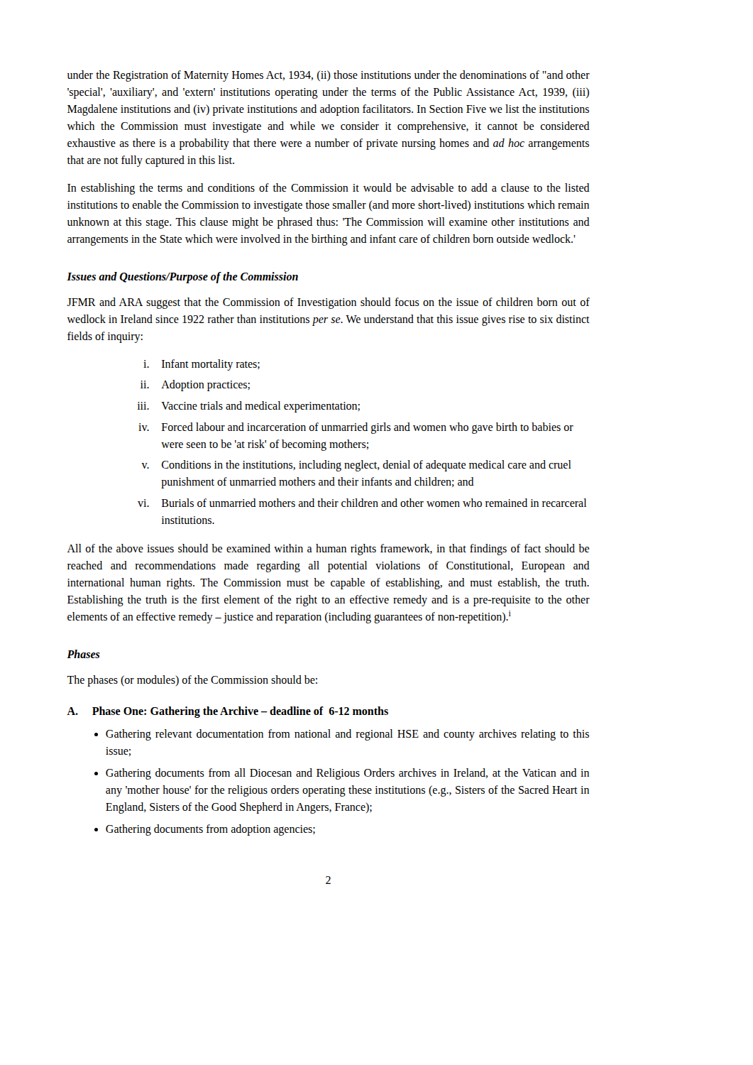under the Registration of Maternity Homes Act, 1934, (ii) those institutions under the denominations of "and other 'special', 'auxiliary', and 'extern' institutions operating under the terms of the Public Assistance Act, 1939, (iii) Magdalene institutions and (iv) private institutions and adoption facilitators. In Section Five we list the institutions which the Commission must investigate and while we consider it comprehensive, it cannot be considered exhaustive as there is a probability that there were a number of private nursing homes and ad hoc arrangements that are not fully captured in this list.
In establishing the terms and conditions of the Commission it would be advisable to add a clause to the listed institutions to enable the Commission to investigate those smaller (and more short-lived) institutions which remain unknown at this stage. This clause might be phrased thus: 'The Commission will examine other institutions and arrangements in the State which were involved in the birthing and infant care of children born outside wedlock.'
Issues and Questions/Purpose of the Commission
JFMR and ARA suggest that the Commission of Investigation should focus on the issue of children born out of wedlock in Ireland since 1922 rather than institutions per se. We understand that this issue gives rise to six distinct fields of inquiry:
Infant mortality rates;
Adoption practices;
Vaccine trials and medical experimentation;
Forced labour and incarceration of unmarried girls and women who gave birth to babies or were seen to be 'at risk' of becoming mothers;
Conditions in the institutions, including neglect, denial of adequate medical care and cruel punishment of unmarried mothers and their infants and children; and
Burials of unmarried mothers and their children and other women who remained in recarceral institutions.
All of the above issues should be examined within a human rights framework, in that findings of fact should be reached and recommendations made regarding all potential violations of Constitutional, European and international human rights. The Commission must be capable of establishing, and must establish, the truth. Establishing the truth is the first element of the right to an effective remedy and is a pre-requisite to the other elements of an effective remedy – justice and reparation (including guarantees of non-repetition).i
Phases
The phases (or modules) of the Commission should be:
A. Phase One: Gathering the Archive – deadline of 6-12 months
Gathering relevant documentation from national and regional HSE and county archives relating to this issue;
Gathering documents from all Diocesan and Religious Orders archives in Ireland, at the Vatican and in any 'mother house' for the religious orders operating these institutions (e.g., Sisters of the Sacred Heart in England, Sisters of the Good Shepherd in Angers, France);
Gathering documents from adoption agencies;
2